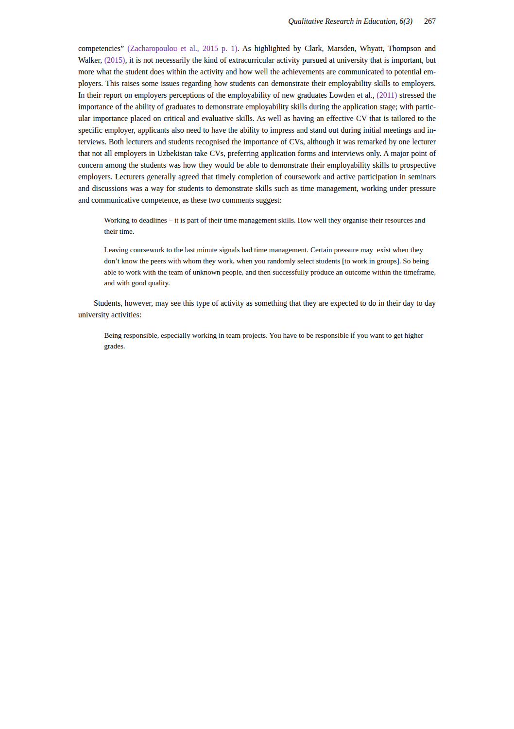Qualitative Research in Education, 6(3) 267
competencies” (Zacharopoulou et al., 2015 p. 1). As highlighted by Clark, Marsden, Whyatt, Thompson and Walker, (2015), it is not necessarily the kind of extracurricular activity pursued at university that is important, but more what the student does within the activity and how well the achievements are communicated to potential employers. This raises some issues regarding how students can demonstrate their employability skills to employers. In their report on employers perceptions of the employability of new graduates Lowden et al., (2011) stressed the importance of the ability of graduates to demonstrate employability skills during the application stage; with particular importance placed on critical and evaluative skills. As well as having an effective CV that is tailored to the specific employer, applicants also need to have the ability to impress and stand out during initial meetings and interviews. Both lecturers and students recognised the importance of CVs, although it was remarked by one lecturer that not all employers in Uzbekistan take CVs, preferring application forms and interviews only. A major point of concern among the students was how they would be able to demonstrate their employability skills to prospective employers. Lecturers generally agreed that timely completion of coursework and active participation in seminars and discussions was a way for students to demonstrate skills such as time management, working under pressure and communicative competence, as these two comments suggest:
Working to deadlines – it is part of their time management skills. How well they organise their resources and their time.
Leaving coursework to the last minute signals bad time management. Certain pressure may exist when they don’t know the peers with whom they work, when you randomly select students [to work in groups]. So being able to work with the team of unknown people, and then successfully produce an outcome within the timeframe, and with good quality.
Students, however, may see this type of activity as something that they are expected to do in their day to day university activities:
Being responsible, especially working in team projects. You have to be responsible if you want to get higher grades.